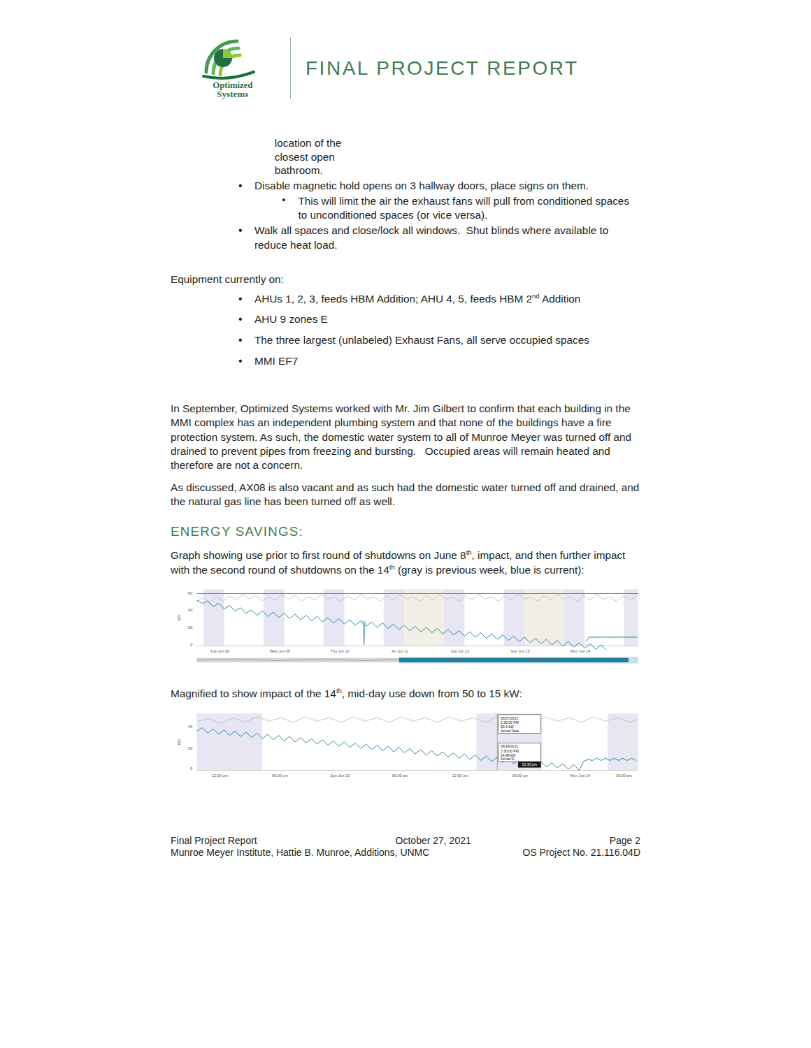Optimized Systems
FINAL PROJECT REPORT
location of the
closest open
bathroom.
Disable magnetic hold opens on 3 hallway doors, place signs on them.
This will limit the air the exhaust fans will pull from conditioned spaces to unconditioned spaces (or vice versa).
Walk all spaces and close/lock all windows. Shut blinds where available to reduce heat load.
Equipment currently on:
AHUs 1, 2, 3, feeds HBM Addition; AHU 4, 5, feeds HBM 2nd Addition
AHU 9 zones E
The three largest (unlabeled) Exhaust Fans, all serve occupied spaces
MMI EF7
In September, Optimized Systems worked with Mr. Jim Gilbert to confirm that each building in the MMI complex has an independent plumbing system and that none of the buildings have a fire protection system. As such, the domestic water system to all of Munroe Meyer was turned off and drained to prevent pipes from freezing and bursting. Occupied areas will remain heated and therefore are not a concern.
As discussed, AX08 is also vacant and as such had the domestic water turned off and drained, and the natural gas line has been turned off as well.
ENERGY SAVINGS:
Graph showing use prior to first round of shutdowns on June 8th, impact, and then further impact with the second round of shutdowns on the 14th (gray is previous week, blue is current):
kW 60 40 20 0 Tue Jun 08 Wed Jun 09 Thu Jun 10 Fri Jun 11 Sat Jun 12 Sun Jun 13 Mon Jun 14
Magnified to show impact of the 14th, mid-day use down from 50 to 15 kW:
kW 40 20 0 06/07/2021 2:30:00 PM 50.3 kW Actual Data 06/14/2021 2:30:00 PM 14.88 kW Actual D 02:30 pm 12:00 pm 06:00 pm Sun Jun 13 06:00 am 12:00 pm 06:00 pm Mon Jun 14 06:00 am
Final Project Report
October 27, 2021
Page 2
Munroe Meyer Institute, Hattie B. Munroe, Additions, UNMC
OS Project No. 21.116.04D